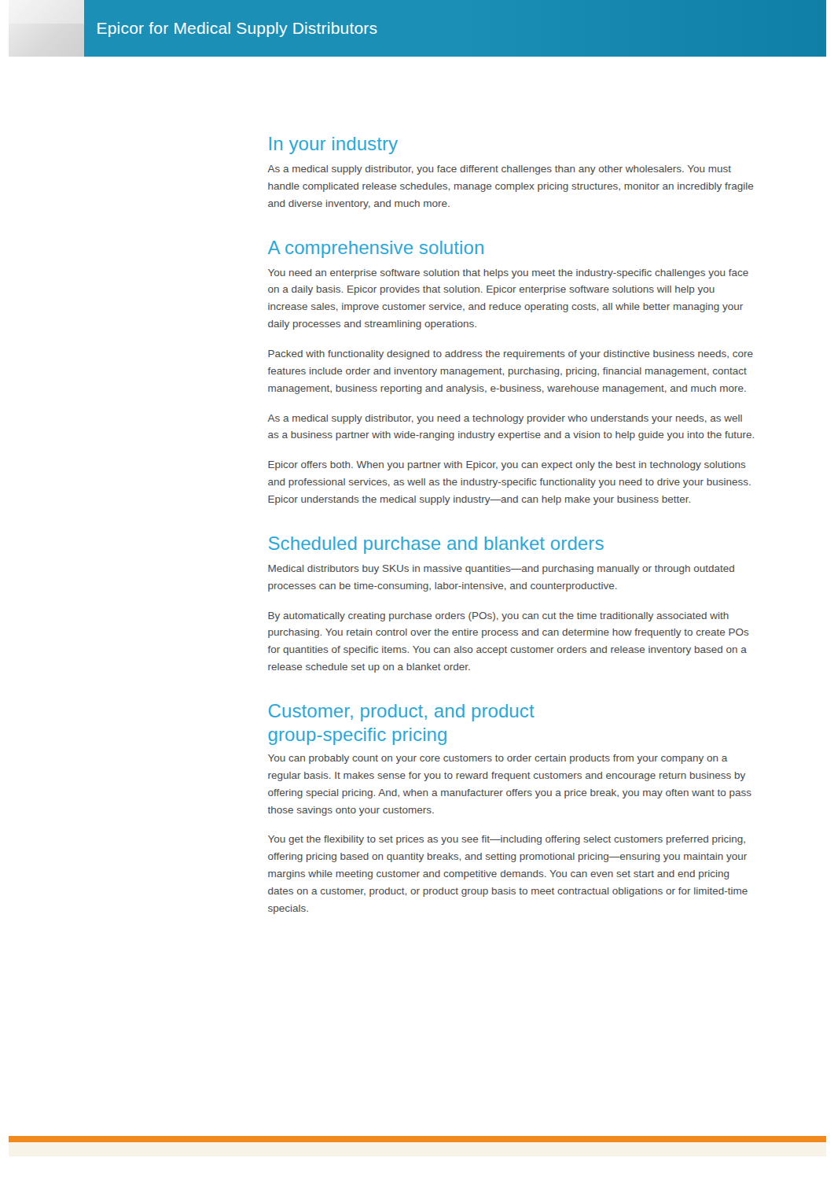Epicor for Medical Supply Distributors
In your industry
As a medical supply distributor, you face different challenges than any other wholesalers. You must handle complicated release schedules, manage complex pricing structures, monitor an incredibly fragile and diverse inventory, and much more.
A comprehensive solution
You need an enterprise software solution that helps you meet the industry-specific challenges you face on a daily basis. Epicor provides that solution. Epicor enterprise software solutions will help you increase sales, improve customer service, and reduce operating costs, all while better managing your daily processes and streamlining operations.
Packed with functionality designed to address the requirements of your distinctive business needs, core features include order and inventory management, purchasing, pricing, financial management, contact management, business reporting and analysis, e-business, warehouse management, and much more.
As a medical supply distributor, you need a technology provider who understands your needs, as well as a business partner with wide-ranging industry expertise and a vision to help guide you into the future.
Epicor offers both. When you partner with Epicor, you can expect only the best in technology solutions and professional services, as well as the industry-specific functionality you need to drive your business. Epicor understands the medical supply industry—and can help make your business better.
Scheduled purchase and blanket orders
Medical distributors buy SKUs in massive quantities—and purchasing manually or through outdated processes can be time-consuming, labor-intensive, and counterproductive.
By automatically creating purchase orders (POs), you can cut the time traditionally associated with purchasing. You retain control over the entire process and can determine how frequently to create POs for quantities of specific items. You can also accept customer orders and release inventory based on a release schedule set up on a blanket order.
Customer, product, and product
group-specific pricing
You can probably count on your core customers to order certain products from your company on a regular basis. It makes sense for you to reward frequent customers and encourage return business by offering special pricing. And, when a manufacturer offers you a price break, you may often want to pass those savings onto your customers.
You get the flexibility to set prices as you see fit—including offering select customers preferred pricing, offering pricing based on quantity breaks, and setting promotional pricing—ensuring you maintain your margins while meeting customer and competitive demands. You can even set start and end pricing dates on a customer, product, or product group basis to meet contractual obligations or for limited-time specials.